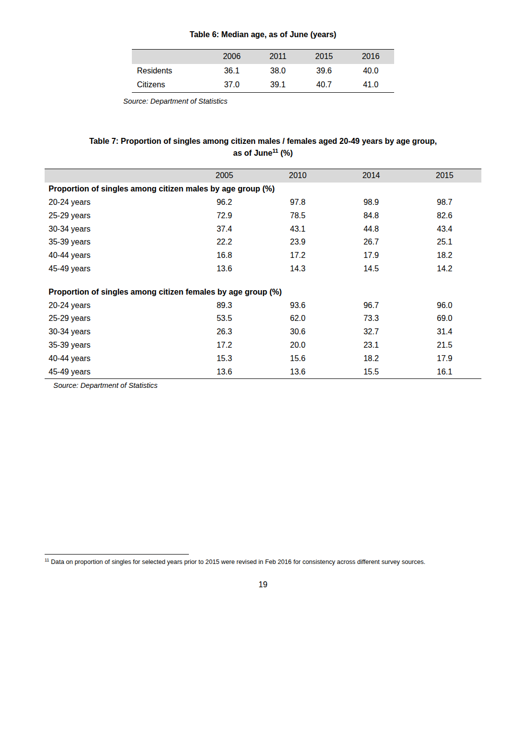Table 6: Median age, as of June (years)
| | 2006 | 2011 | 2015 | 2016 |
| --- | --- | --- | --- | --- |
| Residents | 36.1 | 38.0 | 39.6 | 40.0 |
| Citizens | 37.0 | 39.1 | 40.7 | 41.0 |
Source: Department of Statistics
Table 7: Proportion of singles among citizen males / females aged 20-49 years by age group,
as of June11 (%)
| | 2005 | 2010 | 2014 | 2015 |
| --- | --- | --- | --- | --- |
| Proportion of singles among citizen males by age group (%) |
| 20-24 years | 96.2 | 97.8 | 98.9 | 98.7 |
| 25-29 years | 72.9 | 78.5 | 84.8 | 82.6 |
| 30-34 years | 37.4 | 43.1 | 44.8 | 43.4 |
| 35-39 years | 22.2 | 23.9 | 26.7 | 25.1 |
| 40-44 years | 16.8 | 17.2 | 17.9 | 18.2 |
| 45-49 years | 13.6 | 14.3 | 14.5 | 14.2 |
| Proportion of singles among citizen females by age group (%) |
| 20-24 years | 89.3 | 93.6 | 96.7 | 96.0 |
| 25-29 years | 53.5 | 62.0 | 73.3 | 69.0 |
| 30-34 years | 26.3 | 30.6 | 32.7 | 31.4 |
| 35-39 years | 17.2 | 20.0 | 23.1 | 21.5 |
| 40-44 years | 15.3 | 15.6 | 18.2 | 17.9 |
| 45-49 years | 13.6 | 13.6 | 15.5 | 16.1 |
Source: Department of Statistics
11 Data on proportion of singles for selected years prior to 2015 were revised in Feb 2016 for consistency across different survey sources.
19